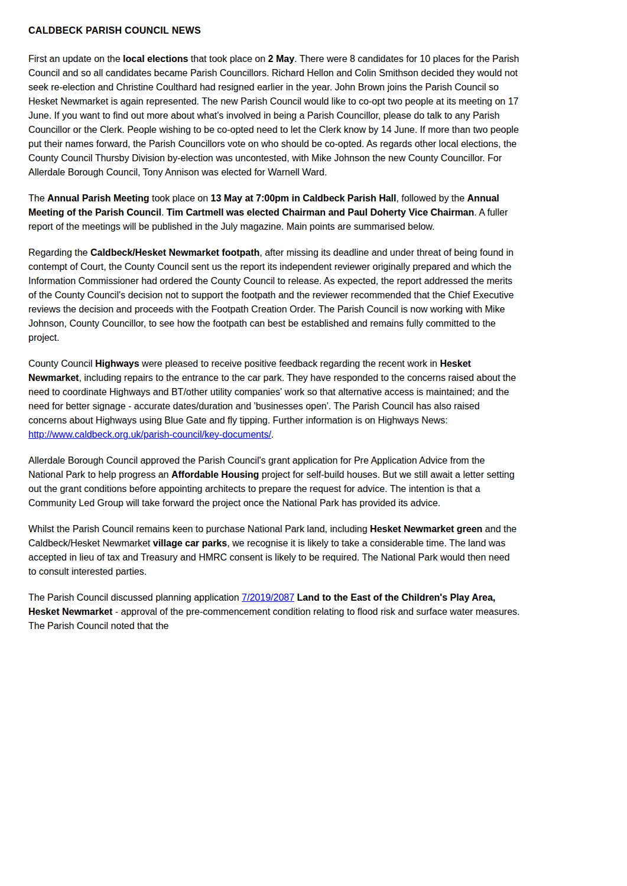CALDBECK PARISH COUNCIL NEWS
First an update on the local elections that took place on 2 May. There were 8 candidates for 10 places for the Parish Council and so all candidates became Parish Councillors. Richard Hellon and Colin Smithson decided they would not seek re-election and Christine Coulthard had resigned earlier in the year. John Brown joins the Parish Council so Hesket Newmarket is again represented. The new Parish Council would like to co-opt two people at its meeting on 17 June. If you want to find out more about what's involved in being a Parish Councillor, please do talk to any Parish Councillor or the Clerk. People wishing to be co-opted need to let the Clerk know by 14 June. If more than two people put their names forward, the Parish Councillors vote on who should be co-opted. As regards other local elections, the County Council Thursby Division by-election was uncontested, with Mike Johnson the new County Councillor. For Allerdale Borough Council, Tony Annison was elected for Warnell Ward.
The Annual Parish Meeting took place on 13 May at 7:00pm in Caldbeck Parish Hall, followed by the Annual Meeting of the Parish Council. Tim Cartmell was elected Chairman and Paul Doherty Vice Chairman. A fuller report of the meetings will be published in the July magazine. Main points are summarised below.
Regarding the Caldbeck/Hesket Newmarket footpath, after missing its deadline and under threat of being found in contempt of Court, the County Council sent us the report its independent reviewer originally prepared and which the Information Commissioner had ordered the County Council to release. As expected, the report addressed the merits of the County Council's decision not to support the footpath and the reviewer recommended that the Chief Executive reviews the decision and proceeds with the Footpath Creation Order. The Parish Council is now working with Mike Johnson, County Councillor, to see how the footpath can best be established and remains fully committed to the project.
County Council Highways were pleased to receive positive feedback regarding the recent work in Hesket Newmarket, including repairs to the entrance to the car park. They have responded to the concerns raised about the need to coordinate Highways and BT/other utility companies' work so that alternative access is maintained; and the need for better signage - accurate dates/duration and 'businesses open'. The Parish Council has also raised concerns about Highways using Blue Gate and fly tipping. Further information is on Highways News: http://www.caldbeck.org.uk/parish-council/key-documents/.
Allerdale Borough Council approved the Parish Council's grant application for Pre Application Advice from the National Park to help progress an Affordable Housing project for self-build houses. But we still await a letter setting out the grant conditions before appointing architects to prepare the request for advice. The intention is that a Community Led Group will take forward the project once the National Park has provided its advice.
Whilst the Parish Council remains keen to purchase National Park land, including Hesket Newmarket green and the Caldbeck/Hesket Newmarket village car parks, we recognise it is likely to take a considerable time. The land was accepted in lieu of tax and Treasury and HMRC consent is likely to be required. The National Park would then need to consult interested parties.
The Parish Council discussed planning application 7/2019/2087 Land to the East of the Children's Play Area, Hesket Newmarket - approval of the pre-commencement condition relating to flood risk and surface water measures. The Parish Council noted that the